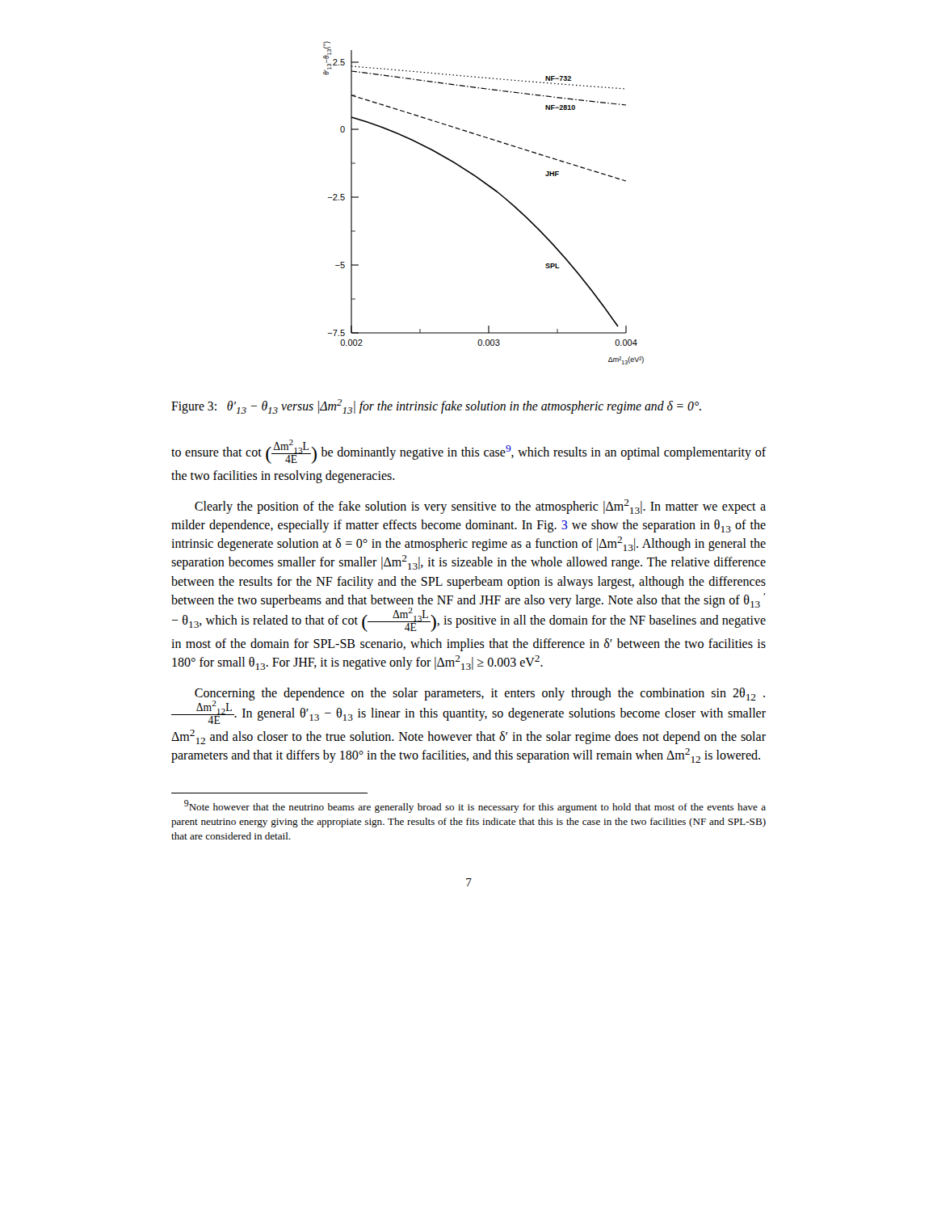2.5 0 −2.5 −5 −7.5 0.002 0.003 0.004 Δm²13(eV²) ϑ'13−ϑ13(°) NF−732 NF−2810 JHF SPL
Figure 3: θ′13 − θ13 versus |Δm213| for the intrinsic fake solution in the atmospheric regime and δ = 0°.
to ensure that cot (Δm213L 4E) be dominantly negative in this case9, which results in an optimal complementarity of the two facilities in resolving degeneracies.
Clearly the position of the fake solution is very sensitive to the atmospheric |Δm213|. In matter we expect a milder dependence, especially if matter effects become dominant. In Fig. 3 we show the separation in θ13 of the intrinsic degenerate solution at δ = 0° in the atmospheric regime as a function of |Δm213|. Although in general the separation becomes smaller for smaller |Δm213|, it is sizeable in the whole allowed range. The relative difference between the results for the NF facility and the SPL superbeam option is always largest, although the differences between the two superbeams and that between the NF and JHF are also very large. Note also that the sign of θ13 ′ − θ13, which is related to that of cot (Δm213L 4E), is positive in all the domain for the NF baselines and negative in most of the domain for SPL-SB scenario, which implies that the difference in δ′ between the two facilities is 180° for small θ13. For JHF, it is negative only for |Δm213| ≥ 0.003 eV2.
Concerning the dependence on the solar parameters, it enters only through the combination sin 2θ12 .Δm212L 4E. In general θ′13 − θ13 is linear in this quantity, so degenerate solutions become closer with smaller Δm212 and also closer to the true solution. Note however that δ′ in the solar regime does not depend on the solar parameters and that it differs by 180° in the two facilities, and this separation will remain when Δm212 is lowered.
9Note however that the neutrino beams are generally broad so it is necessary for this argument to hold that most of the events have a parent neutrino energy giving the appropiate sign. The results of the fits indicate that this is the case in the two facilities (NF and SPL-SB) that are considered in detail.
7